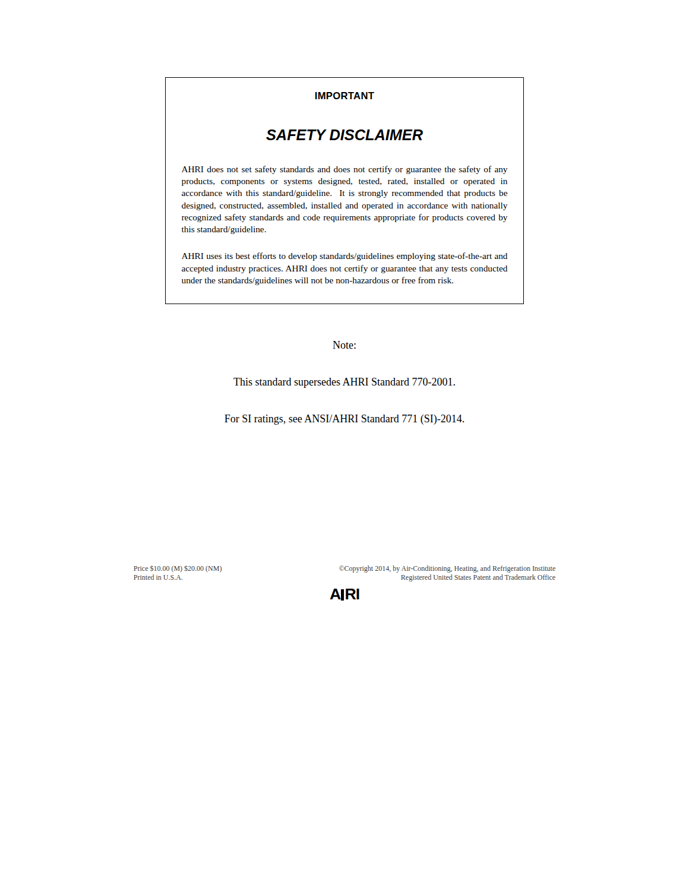IMPORTANT
SAFETY DISCLAIMER
AHRI does not set safety standards and does not certify or guarantee the safety of any products, components or systems designed, tested, rated, installed or operated in accordance with this standard/guideline. It is strongly recommended that products be designed, constructed, assembled, installed and operated in accordance with nationally recognized safety standards and code requirements appropriate for products covered by this standard/guideline.
AHRI uses its best efforts to develop standards/guidelines employing state-of-the-art and accepted industry practices. AHRI does not certify or guarantee that any tests conducted under the standards/guidelines will not be non-hazardous or free from risk.
Note:
This standard supersedes AHRI Standard 770-2001.
For SI ratings, see ANSI/AHRI Standard 771 (SI)-2014.
Price $10.00 (M) $20.00 (NM)
Printed in U.S.A.
©Copyright 2014, by Air-Conditioning, Heating, and Refrigeration Institute
Registered United States Patent and Trademark Office
A RI